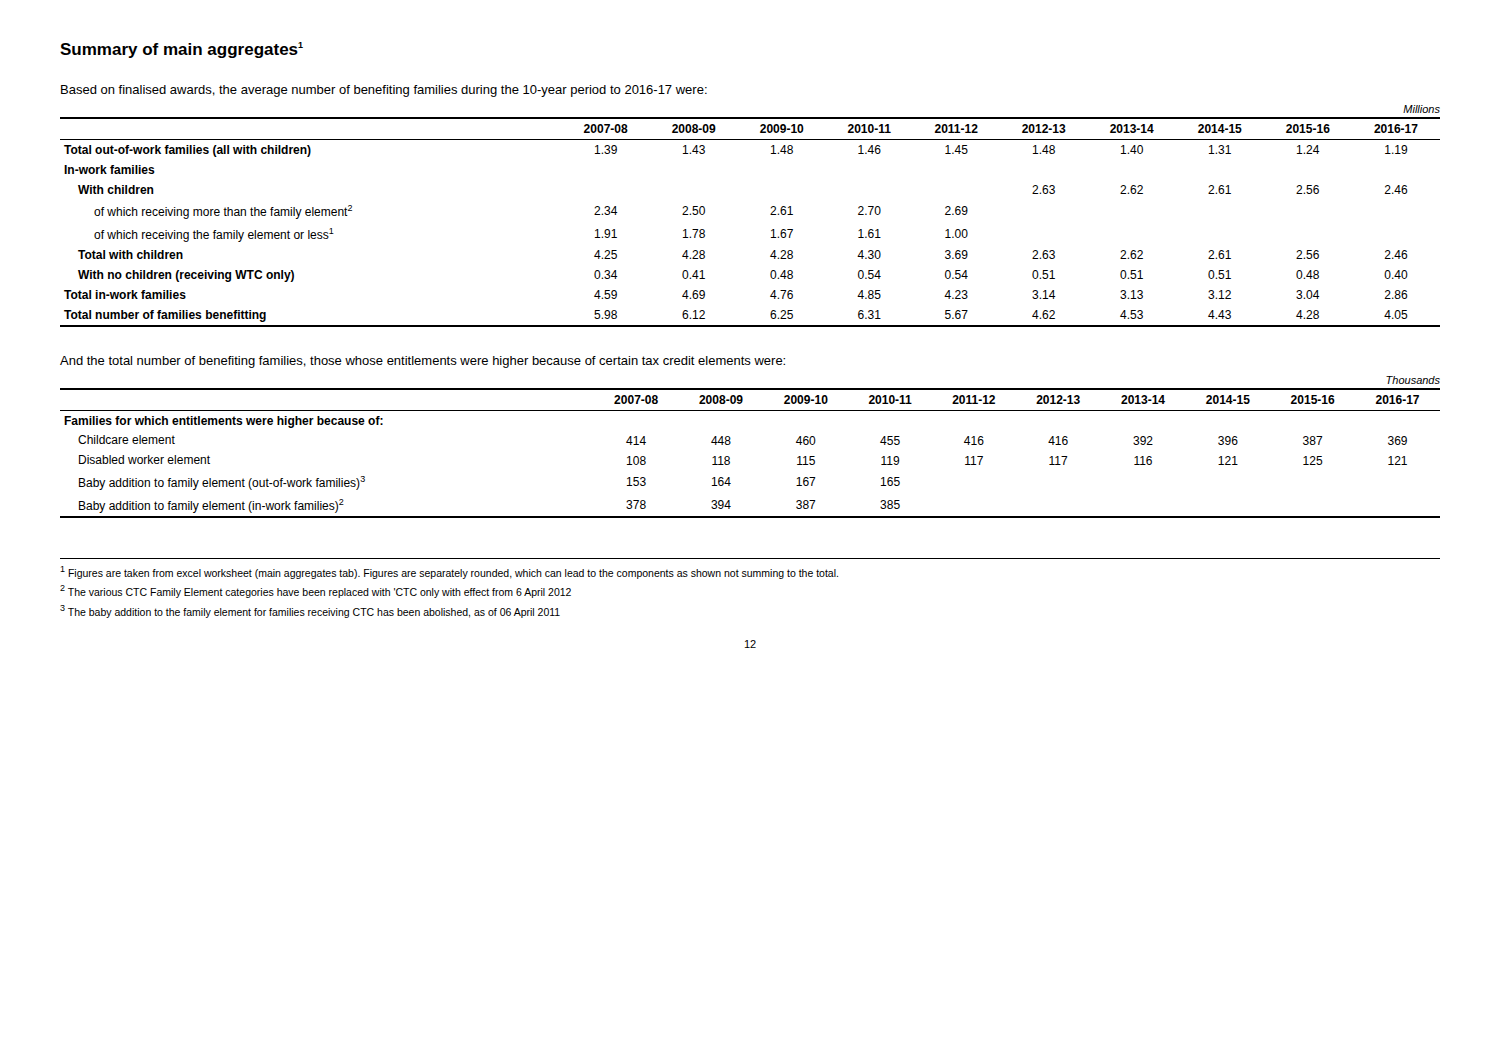Summary of main aggregates1
Based on finalised awards, the average number of benefiting families during the 10-year period to 2016-17 were:
Millions
| | 2007-08 | 2008-09 | 2009-10 | 2010-11 | 2011-12 | 2012-13 | 2013-14 | 2014-15 | 2015-16 | 2016-17 |
| --- | --- | --- | --- | --- | --- | --- | --- | --- | --- | --- |
| Total out-of-work families (all with children) | 1.39 | 1.43 | 1.48 | 1.46 | 1.45 | 1.48 | 1.40 | 1.31 | 1.24 | 1.19 |
| In-work families | | | | | | | | | | |
| With children | | | | | | 2.63 | 2.62 | 2.61 | 2.56 | 2.46 |
| of which receiving more than the family element 2 | 2.34 | 2.50 | 2.61 | 2.70 | 2.69 | | | | | |
| of which receiving the family element or less 1 | 1.91 | 1.78 | 1.67 | 1.61 | 1.00 | | | | | |
| Total with children | 4.25 | 4.28 | 4.28 | 4.30 | 3.69 | 2.63 | 2.62 | 2.61 | 2.56 | 2.46 |
| With no children (receiving WTC only) | 0.34 | 0.41 | 0.48 | 0.54 | 0.54 | 0.51 | 0.51 | 0.51 | 0.48 | 0.40 |
| Total in-work families | 4.59 | 4.69 | 4.76 | 4.85 | 4.23 | 3.14 | 3.13 | 3.12 | 3.04 | 2.86 |
| Total number of families benefitting | 5.98 | 6.12 | 6.25 | 6.31 | 5.67 | 4.62 | 4.53 | 4.43 | 4.28 | 4.05 |
And the total number of benefiting families, those whose entitlements were higher because of certain tax credit elements were:
Thousands
| | 2007-08 | 2008-09 | 2009-10 | 2010-11 | 2011-12 | 2012-13 | 2013-14 | 2014-15 | 2015-16 | 2016-17 |
| --- | --- | --- | --- | --- | --- | --- | --- | --- | --- | --- |
| Families for which entitlements were higher because of: | | | | | | | | | | |
| Childcare element | 414 | 448 | 460 | 455 | 416 | 416 | 392 | 396 | 387 | 369 |
| Disabled worker element | 108 | 118 | 115 | 119 | 117 | 117 | 116 | 121 | 125 | 121 |
| Baby addition to family element (out-of-work families) 3 | 153 | 164 | 167 | 165 | | | | | | |
| Baby addition to family element (in-work families) 2 | 378 | 394 | 387 | 385 | | | | | | |
1 Figures are taken from excel worksheet (main aggregates tab). Figures are separately rounded, which can lead to the components as shown not summing to the total.
2 The various CTC Family Element categories have been replaced with 'CTC only with effect from 6 April 2012
3 The baby addition to the family element for families receiving CTC has been abolished, as of 06 April 2011
12